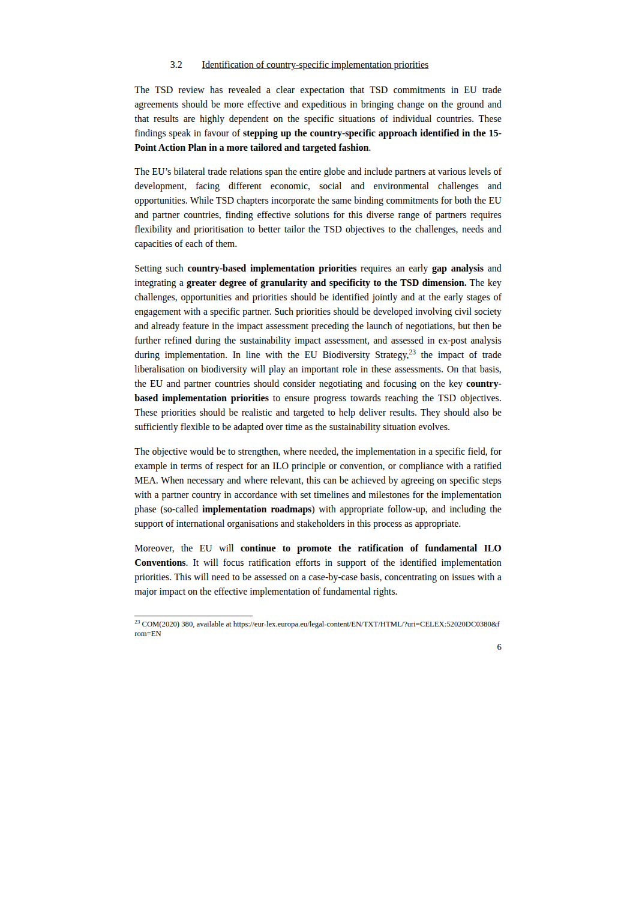3.2 Identification of country-specific implementation priorities
The TSD review has revealed a clear expectation that TSD commitments in EU trade agreements should be more effective and expeditious in bringing change on the ground and that results are highly dependent on the specific situations of individual countries. These findings speak in favour of stepping up the country-specific approach identified in the 15-Point Action Plan in a more tailored and targeted fashion.
The EU’s bilateral trade relations span the entire globe and include partners at various levels of development, facing different economic, social and environmental challenges and opportunities. While TSD chapters incorporate the same binding commitments for both the EU and partner countries, finding effective solutions for this diverse range of partners requires flexibility and prioritisation to better tailor the TSD objectives to the challenges, needs and capacities of each of them.
Setting such country-based implementation priorities requires an early gap analysis and integrating a greater degree of granularity and specificity to the TSD dimension. The key challenges, opportunities and priorities should be identified jointly and at the early stages of engagement with a specific partner. Such priorities should be developed involving civil society and already feature in the impact assessment preceding the launch of negotiations, but then be further refined during the sustainability impact assessment, and assessed in ex-post analysis during implementation. In line with the EU Biodiversity Strategy,23 the impact of trade liberalisation on biodiversity will play an important role in these assessments. On that basis, the EU and partner countries should consider negotiating and focusing on the key country-based implementation priorities to ensure progress towards reaching the TSD objectives. These priorities should be realistic and targeted to help deliver results. They should also be sufficiently flexible to be adapted over time as the sustainability situation evolves.
The objective would be to strengthen, where needed, the implementation in a specific field, for example in terms of respect for an ILO principle or convention, or compliance with a ratified MEA. When necessary and where relevant, this can be achieved by agreeing on specific steps with a partner country in accordance with set timelines and milestones for the implementation phase (so-called implementation roadmaps) with appropriate follow-up, and including the support of international organisations and stakeholders in this process as appropriate.
Moreover, the EU will continue to promote the ratification of fundamental ILO Conventions. It will focus ratification efforts in support of the identified implementation priorities. This will need to be assessed on a case-by-case basis, concentrating on issues with a major impact on the effective implementation of fundamental rights.
23 COM(2020) 380, available at https://eur-lex.europa.eu/legal-content/EN/TXT/HTML/?uri=CELEX:52020DC0380&from=EN
6